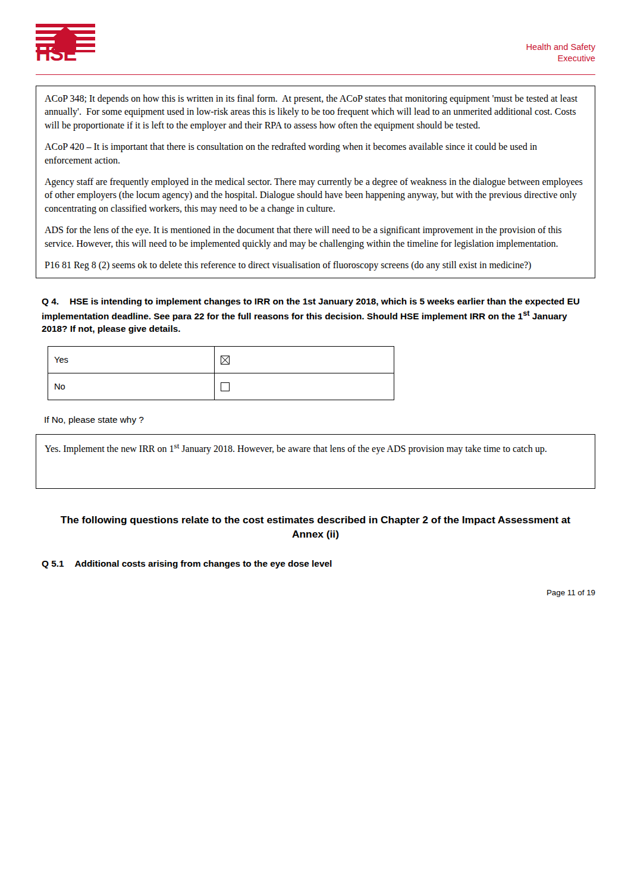HSE
Health and Safety
Executive
ACoP 348; It depends on how this is written in its final form. At present, the ACoP states that monitoring equipment 'must be tested at least annually'. For some equipment used in low-risk areas this is likely to be too frequent which will lead to an unmerited additional cost. Costs will be proportionate if it is left to the employer and their RPA to assess how often the equipment should be tested.
ACoP 420 – It is important that there is consultation on the redrafted wording when it becomes available since it could be used in enforcement action.
Agency staff are frequently employed in the medical sector. There may currently be a degree of weakness in the dialogue between employees of other employers (the locum agency) and the hospital. Dialogue should have been happening anyway, but with the previous directive only concentrating on classified workers, this may need to be a change in culture.
ADS for the lens of the eye. It is mentioned in the document that there will need to be a significant improvement in the provision of this service. However, this will need to be implemented quickly and may be challenging within the timeline for legislation implementation.
P16 81 Reg 8 (2) seems ok to delete this reference to direct visualisation of fluoroscopy screens (do any still exist in medicine?)
Q 4. HSE is intending to implement changes to IRR on the 1st January 2018, which is 5 weeks earlier than the expected EU implementation deadline. See para 22 for the full reasons for this decision. Should HSE implement IRR on the 1st January 2018? If not, please give details.
| Yes | |
| No | |
If No, please state why ?
Yes. Implement the new IRR on 1st January 2018. However, be aware that lens of the eye ADS provision may take time to catch up.
The following questions relate to the cost estimates described in Chapter 2 of the Impact Assessment at Annex (ii)
Q 5.1 Additional costs arising from changes to the eye dose level
Page 11 of 19